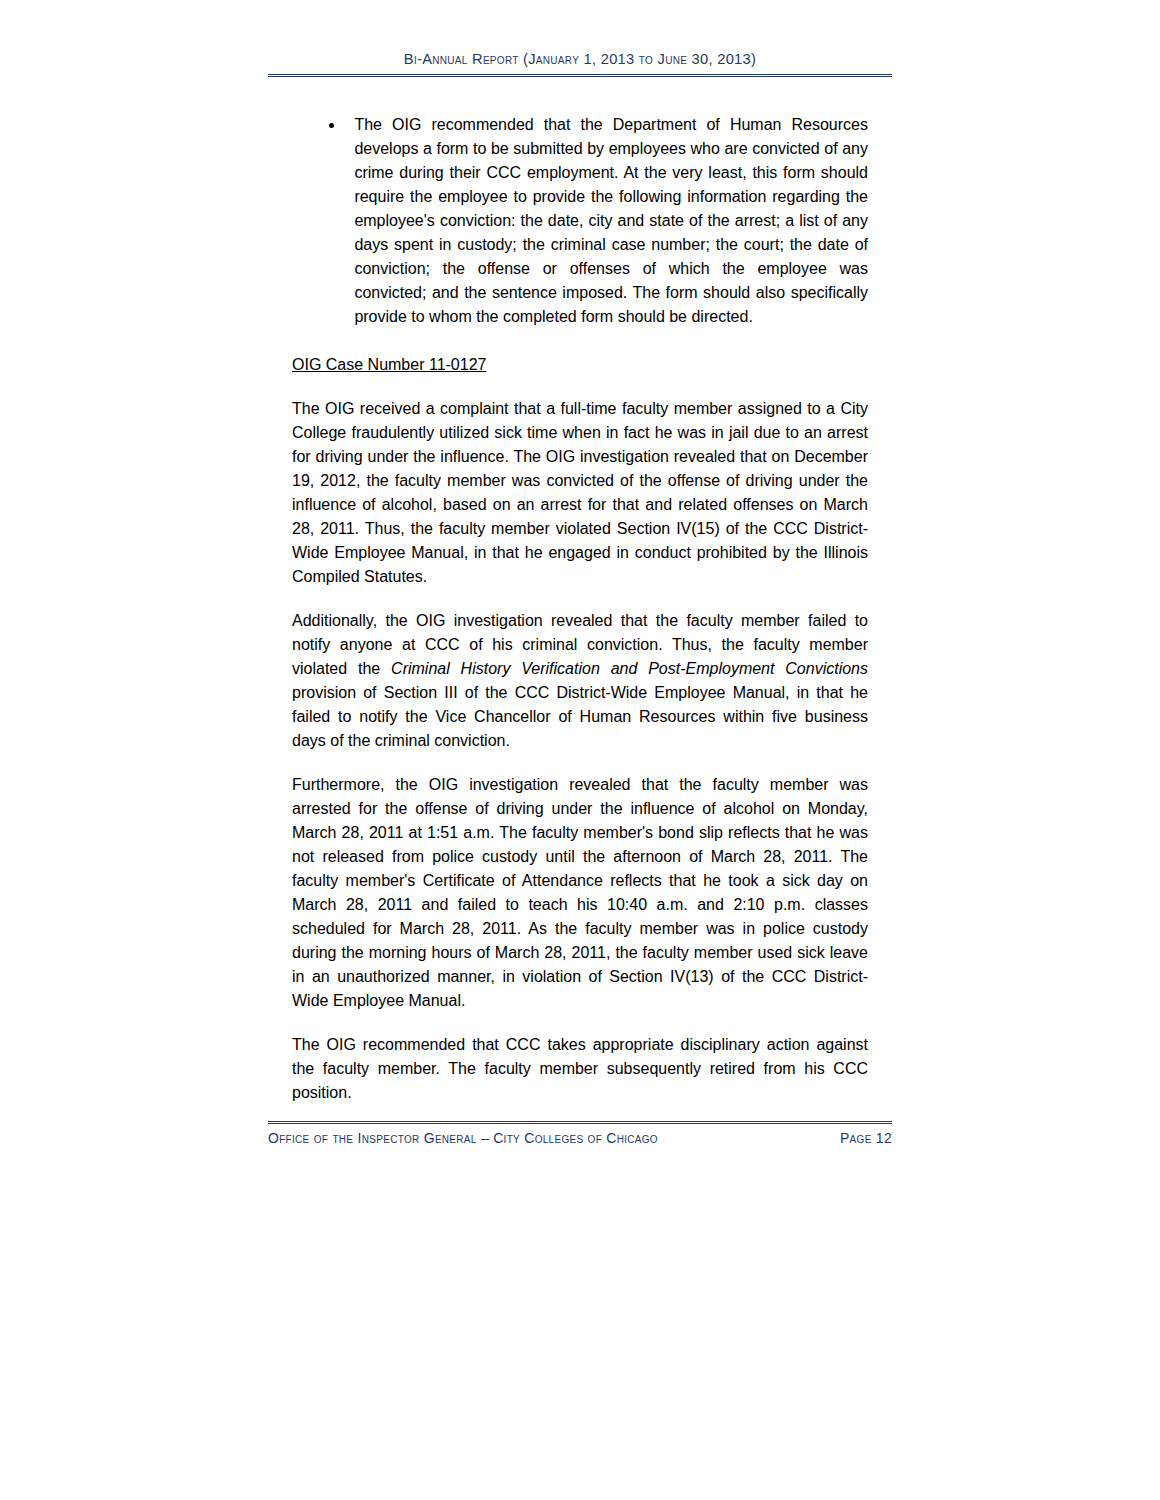Bi-Annual Report (January 1, 2013 to June 30, 2013)
The OIG recommended that the Department of Human Resources develops a form to be submitted by employees who are convicted of any crime during their CCC employment. At the very least, this form should require the employee to provide the following information regarding the employee's conviction: the date, city and state of the arrest; a list of any days spent in custody; the criminal case number; the court; the date of conviction; the offense or offenses of which the employee was convicted; and the sentence imposed. The form should also specifically provide to whom the completed form should be directed.
OIG Case Number 11-0127
The OIG received a complaint that a full-time faculty member assigned to a City College fraudulently utilized sick time when in fact he was in jail due to an arrest for driving under the influence. The OIG investigation revealed that on December 19, 2012, the faculty member was convicted of the offense of driving under the influence of alcohol, based on an arrest for that and related offenses on March 28, 2011. Thus, the faculty member violated Section IV(15) of the CCC District-Wide Employee Manual, in that he engaged in conduct prohibited by the Illinois Compiled Statutes.
Additionally, the OIG investigation revealed that the faculty member failed to notify anyone at CCC of his criminal conviction. Thus, the faculty member violated the Criminal History Verification and Post-Employment Convictions provision of Section III of the CCC District-Wide Employee Manual, in that he failed to notify the Vice Chancellor of Human Resources within five business days of the criminal conviction.
Furthermore, the OIG investigation revealed that the faculty member was arrested for the offense of driving under the influence of alcohol on Monday, March 28, 2011 at 1:51 a.m. The faculty member's bond slip reflects that he was not released from police custody until the afternoon of March 28, 2011. The faculty member's Certificate of Attendance reflects that he took a sick day on March 28, 2011 and failed to teach his 10:40 a.m. and 2:10 p.m. classes scheduled for March 28, 2011. As the faculty member was in police custody during the morning hours of March 28, 2011, the faculty member used sick leave in an unauthorized manner, in violation of Section IV(13) of the CCC District-Wide Employee Manual.
The OIG recommended that CCC takes appropriate disciplinary action against the faculty member. The faculty member subsequently retired from his CCC position.
Office of the Inspector General – City Colleges of Chicago Page 12